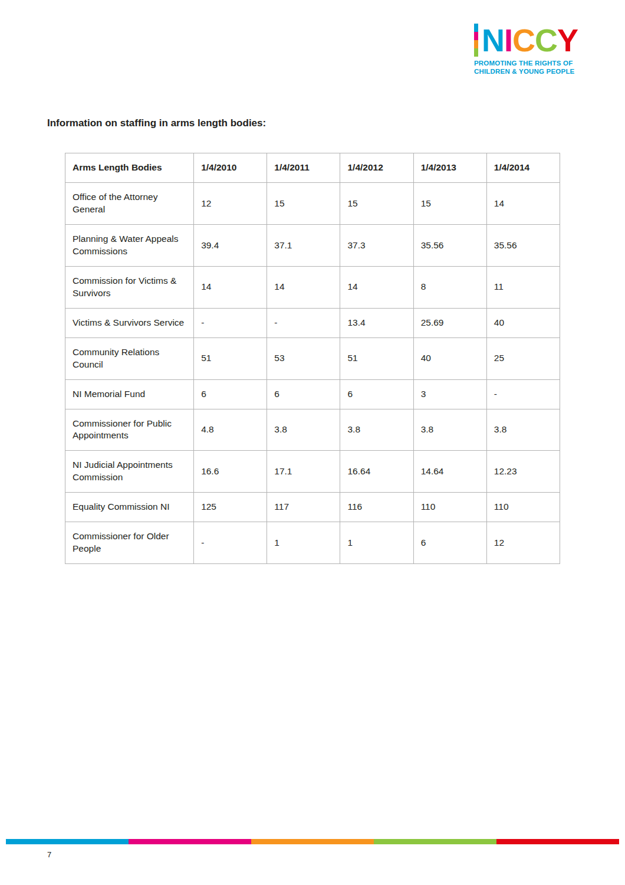NICCY
Promoting the rights of
children & young people
Information on staffing in arms length bodies:
| Arms Length Bodies | 1/4/2010 | 1/4/2011 | 1/4/2012 | 1/4/2013 | 1/4/2014 |
| --- | --- | --- | --- | --- | --- |
| Office of the Attorney General | 12 | 15 | 15 | 15 | 14 |
| Planning & Water Appeals Commissions | 39.4 | 37.1 | 37.3 | 35.56 | 35.56 |
| Commission for Victims & Survivors | 14 | 14 | 14 | 8 | 11 |
| Victims & Survivors Service | - | - | 13.4 | 25.69 | 40 |
| Community Relations Council | 51 | 53 | 51 | 40 | 25 |
| NI Memorial Fund | 6 | 6 | 6 | 3 | - |
| Commissioner for Public Appointments | 4.8 | 3.8 | 3.8 | 3.8 | 3.8 |
| NI Judicial Appointments Commission | 16.6 | 17.1 | 16.64 | 14.64 | 12.23 |
| Equality Commission NI | 125 | 117 | 116 | 110 | 110 |
| Commissioner for Older People | - | 1 | 1 | 6 | 12 |
7